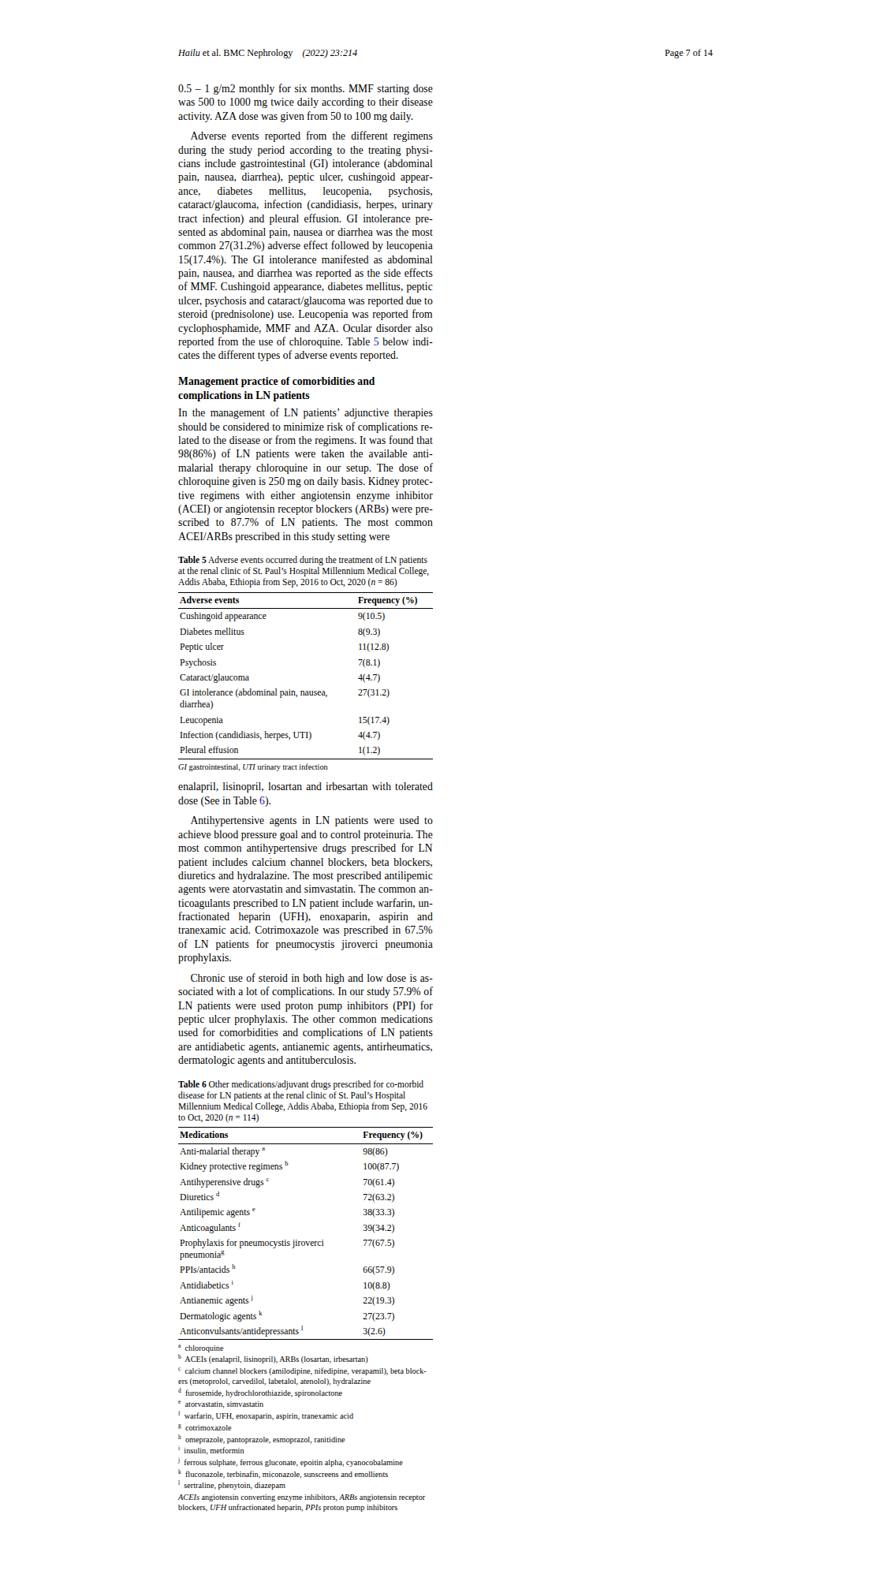Hailu et al. BMC Nephrology (2022) 23:214
Page 7 of 14
0.5 – 1 g/m2 monthly for six months. MMF starting dose was 500 to 1000 mg twice daily according to their disease activity. AZA dose was given from 50 to 100 mg daily.
Adverse events reported from the different regimens during the study period according to the treating physicians include gastrointestinal (GI) intolerance (abdominal pain, nausea, diarrhea), peptic ulcer, cushingoid appearance, diabetes mellitus, leucopenia, psychosis, cataract/glaucoma, infection (candidiasis, herpes, urinary tract infection) and pleural effusion. GI intolerance presented as abdominal pain, nausea or diarrhea was the most common 27(31.2%) adverse effect followed by leucopenia 15(17.4%). The GI intolerance manifested as abdominal pain, nausea, and diarrhea was reported as the side effects of MMF. Cushingoid appearance, diabetes mellitus, peptic ulcer, psychosis and cataract/glaucoma was reported due to steroid (prednisolone) use. Leucopenia was reported from cyclophosphamide, MMF and AZA. Ocular disorder also reported from the use of chloroquine. Table 5 below indicates the different types of adverse events reported.
Management practice of comorbidities and complications in LN patients
In the management of LN patients’ adjunctive therapies should be considered to minimize risk of complications related to the disease or from the regimens. It was found that 98(86%) of LN patients were taken the available antimalarial therapy chloroquine in our setup. The dose of chloroquine given is 250 mg on daily basis. Kidney protective regimens with either angiotensin enzyme inhibitor (ACEI) or angiotensin receptor blockers (ARBs) were prescribed to 87.7% of LN patients. The most common ACEI/ARBs prescribed in this study setting were
Table 5 Adverse events occurred during the treatment of LN patients at the renal clinic of St. Paul’s Hospital Millennium Medical College, Addis Ababa, Ethiopia from Sep, 2016 to Oct, 2020 (n = 86)
| Adverse events | Frequency (%) |
| --- | --- |
| Cushingoid appearance | 9(10.5) |
| Diabetes mellitus | 8(9.3) |
| Peptic ulcer | 11(12.8) |
| Psychosis | 7(8.1) |
| Cataract/glaucoma | 4(4.7) |
| GI intolerance (abdominal pain, nausea, diarrhea) | 27(31.2) |
| Leucopenia | 15(17.4) |
| Infection (candidiasis, herpes, UTI) | 4(4.7) |
| Pleural effusion | 1(1.2) |
GI gastrointestinal, UTI urinary tract infection
enalapril, lisinopril, losartan and irbesartan with tolerated dose (See in Table 6).
Antihypertensive agents in LN patients were used to achieve blood pressure goal and to control proteinuria. The most common antihypertensive drugs prescribed for LN patient includes calcium channel blockers, beta blockers, diuretics and hydralazine. The most prescribed antilipemic agents were atorvastatin and simvastatin. The common anticoagulants prescribed to LN patient include warfarin, unfractionated heparin (UFH), enoxaparin, aspirin and tranexamic acid. Cotrimoxazole was prescribed in 67.5% of LN patients for pneumocystis jiroverci pneumonia prophylaxis.
Chronic use of steroid in both high and low dose is associated with a lot of complications. In our study 57.9% of LN patients were used proton pump inhibitors (PPI) for peptic ulcer prophylaxis. The other common medications used for comorbidities and complications of LN patients are antidiabetic agents, antianemic agents, antirheumatics, dermatologic agents and antituberculosis.
Table 6 Other medications/adjuvant drugs prescribed for co-morbid disease for LN patients at the renal clinic of St. Paul’s Hospital Millennium Medical College, Addis Ababa, Ethiopia from Sep, 2016 to Oct, 2020 (n = 114)
| Medications | Frequency (%) |
| --- | --- |
| Anti-malarial therapy a | 98(86) |
| Kidney protective regimens b | 100(87.7) |
| Antihyperensive drugs c | 70(61.4) |
| Diuretics d | 72(63.2) |
| Antilipemic agents e | 38(33.3) |
| Anticoagulants f | 39(34.2) |
| Prophylaxis for pneumocystis jiroverci pneumonia g | 77(67.5) |
| PPIs/antacids h | 66(57.9) |
| Antidiabetics i | 10(8.8) |
| Antianemic agents j | 22(19.3) |
| Dermatologic agents k | 27(23.7) |
| Anticonvulsants/antidepressants l | 3(2.6) |
a chloroquine
b ACEIs (enalapril, lisinopril), ARBs (losartan, irbesartan)
c calcium channel blockers (amilodipine, nifedipine, verapamil), beta blockers (metoprolol, carvedilol, labetalol, atenolol), hydralazine
d furosemide, hydrochlorothiazide, spironolactone
e atorvastatin, simvastatin
f warfarin, UFH, enoxaparin, aspirin, tranexamic acid
g cotrimoxazole
h omeprazole, pantoprazole, esmoprazol, ranitidine
i insulin, metformin
j ferrous sulphate, ferrous gluconate, epoitin alpha, cyanocobalamine
k fluconazole, terbinafin, miconazole, sunscreens and emollients
l sertraline, phenytoin, diazepam
ACEIs angiotensin converting enzyme inhibitors, ARBs angiotensin receptor blockers, UFH unfractionated heparin, PPIs proton pump inhibitors